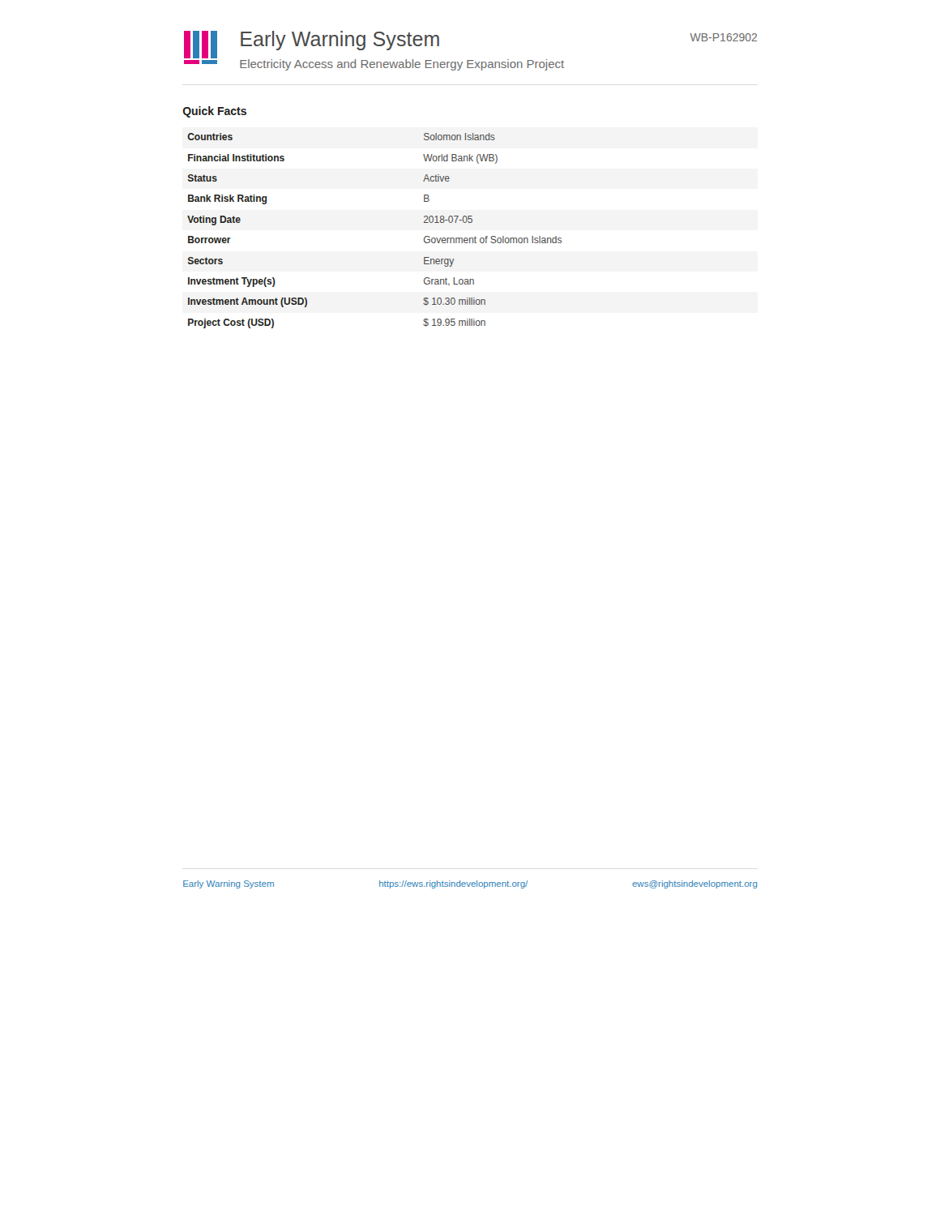Early Warning System
Electricity Access and Renewable Energy Expansion Project
WB-P162902
Quick Facts
| Countries | Solomon Islands |
| Financial Institutions | World Bank (WB) |
| Status | Active |
| Bank Risk Rating | B |
| Voting Date | 2018-07-05 |
| Borrower | Government of Solomon Islands |
| Sectors | Energy |
| Investment Type(s) | Grant, Loan |
| Investment Amount (USD) | $ 10.30 million |
| Project Cost (USD) | $ 19.95 million |
Early Warning System
https://ews.rightsindevelopment.org/
ews@rightsindevelopment.org